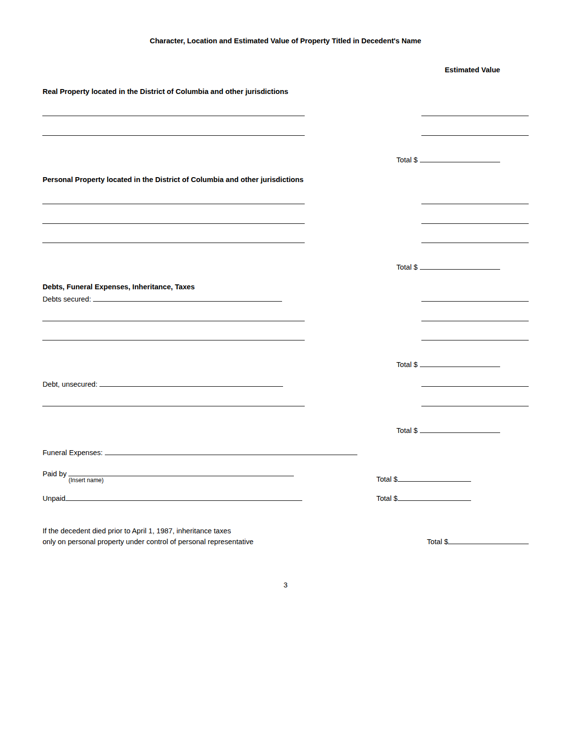Character, Location and Estimated Value of Property Titled in Decedent's Name
Estimated Value
Real Property located in the District of Columbia and other jurisdictions
Total $
Personal Property located in the District of Columbia and other jurisdictions
Total $
Debts, Funeral Expenses, Inheritance, Taxes
Debts secured:
Total $
Debt, unsecured:
Total $
Funeral Expenses:
Paid by (Insert name)
Total $
Unpaid
Total $
If the decedent died prior to April 1, 1987, inheritance taxes
only on personal property under control of personal representative
Total $
3